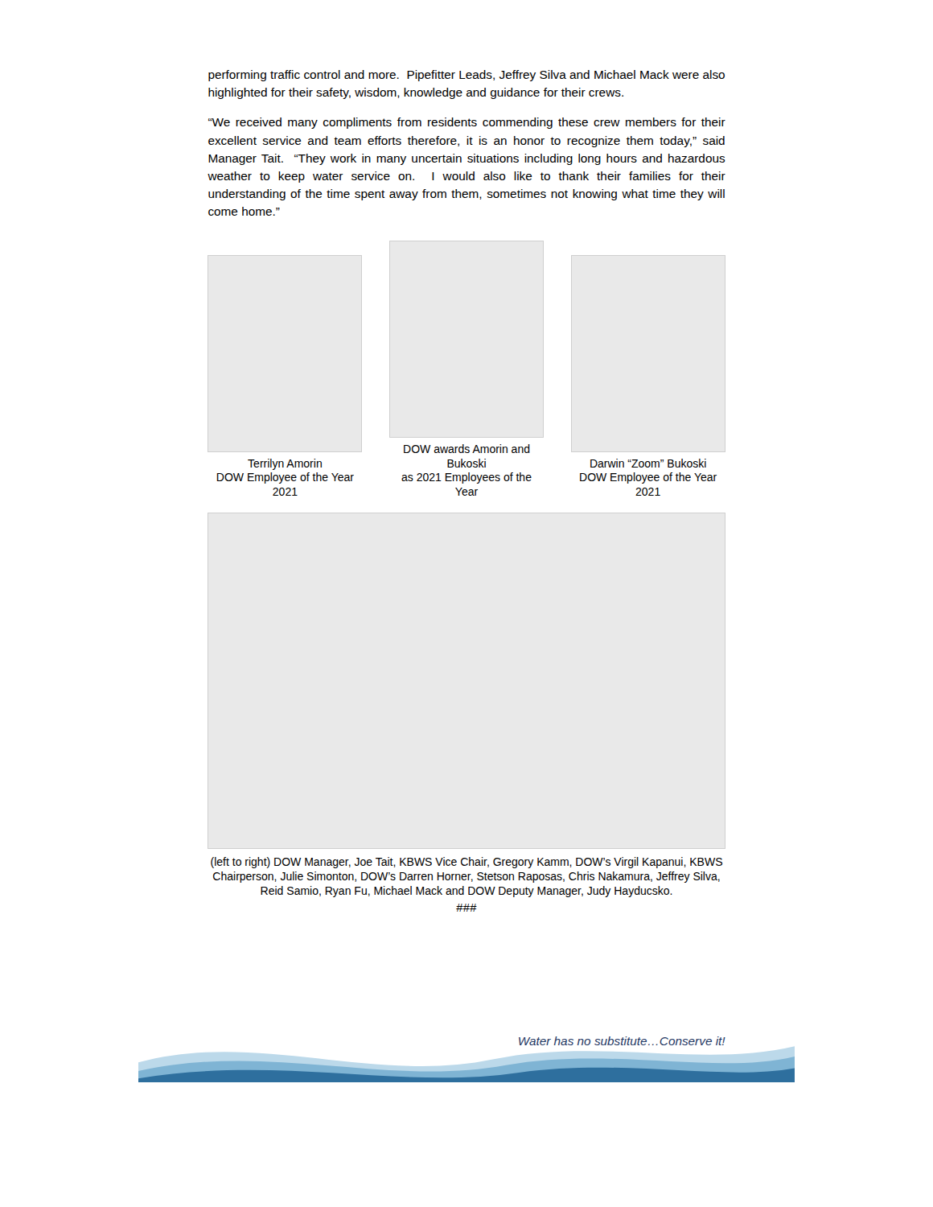performing traffic control and more. Pipefitter Leads, Jeffrey Silva and Michael Mack were also highlighted for their safety, wisdom, knowledge and guidance for their crews.
“We received many compliments from residents commending these crew members for their excellent service and team efforts therefore, it is an honor to recognize them today,” said Manager Tait. “They work in many uncertain situations including long hours and hazardous weather to keep water service on. I would also like to thank their families for their understanding of the time spent away from them, sometimes not knowing what time they will come home.”
Terrilyn Amorin
DOW Employee of the Year 2021
DOW awards Amorin and Bukoski
as 2021 Employees of the Year
Darwin “Zoom” Bukoski
DOW Employee of the Year 2021
(left to right) DOW Manager, Joe Tait, KBWS Vice Chair, Gregory Kamm, DOW’s Virgil Kapanui, KBWS Chairperson, Julie Simonton, DOW’s Darren Horner, Stetson Raposas, Chris Nakamura, Jeffrey Silva, Reid Samio, Ryan Fu, Michael Mack and DOW Deputy Manager, Judy Hayducsko.
###
Water has no substitute…Conserve it!